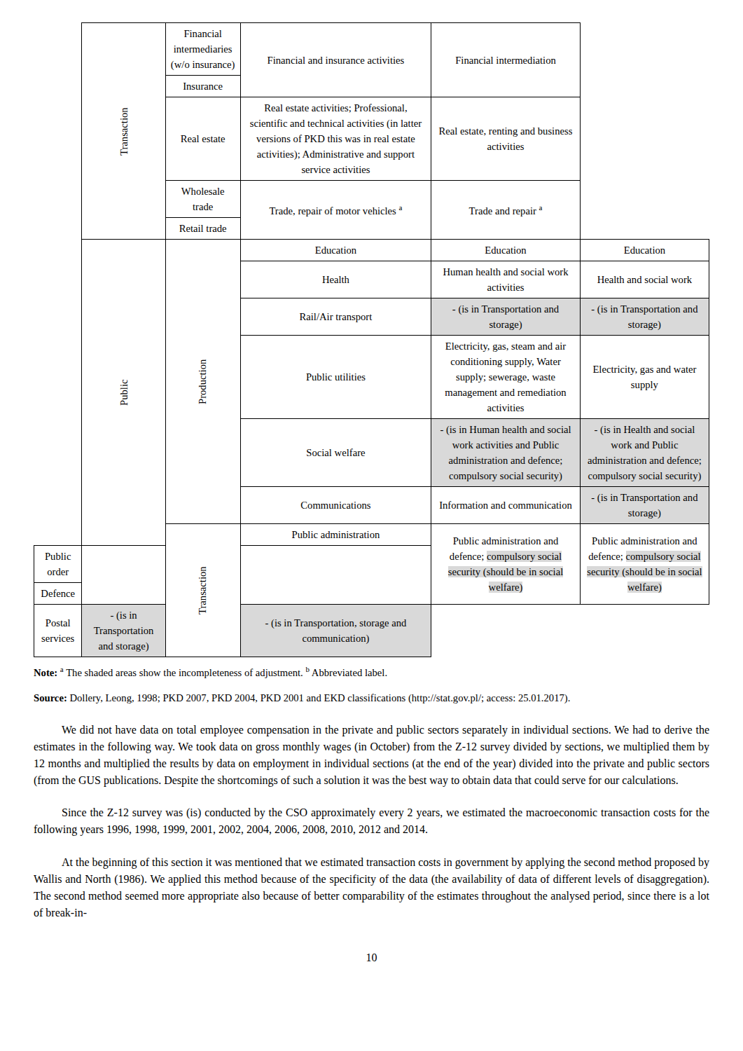| | Transaction | Financial intermediaries (w/o insurance) | Financial and insurance activities | Financial intermediation |
| Insurance |
| Real estate | Real estate activities; Professional, scientific and technical activities (in latter versions of PKD this was in real estate activities); Administrative and support service activities | Real estate, renting and business activities |
| Wholesale trade | Trade, repair of motor vehicles a | Trade and repair a |
| Retail trade |
| Public | Production | Education | Education | Education |
| Health | Human health and social work activities | Health and social work |
| Rail/Air transport | - (is in Transportation and storage) | - (is in Transportation and storage) |
| Public utilities | Electricity, gas, steam and air conditioning supply, Water supply; sewerage, waste management and remediation activities | Electricity, gas and water supply |
| Social welfare | - (is in Human health and social work activities and Public administration and defence; compulsory social security) | - (is in Health and social work and Public administration and defence; compulsory social security) |
| Communications | Information and communication | - (is in Transportation and storage) |
| Transaction | Public administration | Public administration and defence; compulsory social security (should be in social welfare) | Public administration and defence; compulsory social security (should be in social welfare) |
| Public order |
| Defence |
| Postal services | - (is in Transportation and storage) | - (is in Transportation, storage and communication) |
Note: a The shaded areas show the incompleteness of adjustment. b Abbreviated label.
Source: Dollery, Leong, 1998; PKD 2007, PKD 2004, PKD 2001 and EKD classifications (http://stat.gov.pl/; access: 25.01.2017).
We did not have data on total employee compensation in the private and public sectors separately in individual sections. We had to derive the estimates in the following way. We took data on gross monthly wages (in October) from the Z-12 survey divided by sections, we multiplied them by 12 months and multiplied the results by data on employment in individual sections (at the end of the year) divided into the private and public sectors (from the GUS publications. Despite the shortcomings of such a solution it was the best way to obtain data that could serve for our calculations.
Since the Z-12 survey was (is) conducted by the CSO approximately every 2 years, we estimated the macroeconomic transaction costs for the following years 1996, 1998, 1999, 2001, 2002, 2004, 2006, 2008, 2010, 2012 and 2014.
At the beginning of this section it was mentioned that we estimated transaction costs in government by applying the second method proposed by Wallis and North (1986). We applied this method because of the specificity of the data (the availability of data of different levels of disaggregation). The second method seemed more appropriate also because of better comparability of the estimates throughout the analysed period, since there is a lot of break-in-
10